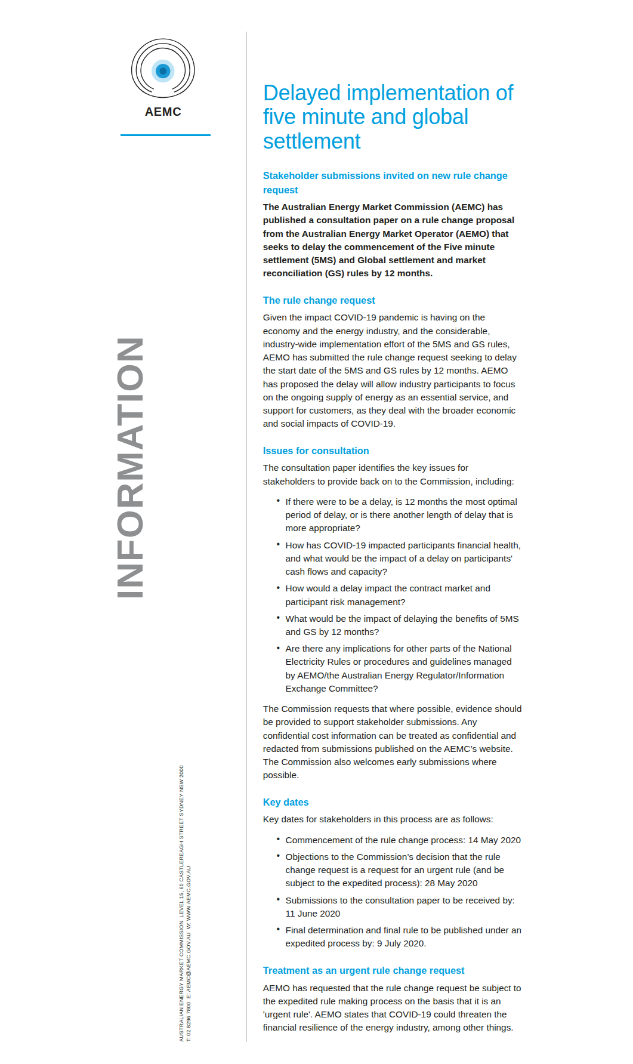AEMC
INFORMATION
AUSTRALIAN ENERGY MARKET COMMISSION LEVEL 15, 60 CASTLEREAGH STREET SYDNEY NSW 2000 T: 02 8296 7800 E: AEMC@AEMC.GOV.AU W: WWW.AEMC.GOV.AU
Delayed implementation of five minute and global settlement
Stakeholder submissions invited on new rule change request
The Australian Energy Market Commission (AEMC) has published a consultation paper on a rule change proposal from the Australian Energy Market Operator (AEMO) that seeks to delay the commencement of the Five minute settlement (5MS) and Global settlement and market reconciliation (GS) rules by 12 months.
The rule change request
Given the impact COVID-19 pandemic is having on the economy and the energy industry, and the considerable, industry-wide implementation effort of the 5MS and GS rules, AEMO has submitted the rule change request seeking to delay the start date of the 5MS and GS rules by 12 months. AEMO has proposed the delay will allow industry participants to focus on the ongoing supply of energy as an essential service, and support for customers, as they deal with the broader economic and social impacts of COVID-19.
Issues for consultation
The consultation paper identifies the key issues for stakeholders to provide back on to the Commission, including:
If there were to be a delay, is 12 months the most optimal period of delay, or is there another length of delay that is more appropriate?
How has COVID-19 impacted participants financial health, and what would be the impact of a delay on participants' cash flows and capacity?
How would a delay impact the contract market and participant risk management?
What would be the impact of delaying the benefits of 5MS and GS by 12 months?
Are there any implications for other parts of the National Electricity Rules or procedures and guidelines managed by AEMO/the Australian Energy Regulator/Information Exchange Committee?
The Commission requests that where possible, evidence should be provided to support stakeholder submissions. Any confidential cost information can be treated as confidential and redacted from submissions published on the AEMC’s website. The Commission also welcomes early submissions where possible.
Key dates
Key dates for stakeholders in this process are as follows:
Commencement of the rule change process: 14 May 2020
Objections to the Commission’s decision that the rule change request is a request for an urgent rule (and be subject to the expedited process): 28 May 2020
Submissions to the consultation paper to be received by: 11 June 2020
Final determination and final rule to be published under an expedited process by: 9 July 2020.
Treatment as an urgent rule change request
AEMO has requested that the rule change request be subject to the expedited rule making process on the basis that it is an 'urgent rule'. AEMO states that COVID-19 could threaten the financial resilience of the energy industry, among other things.